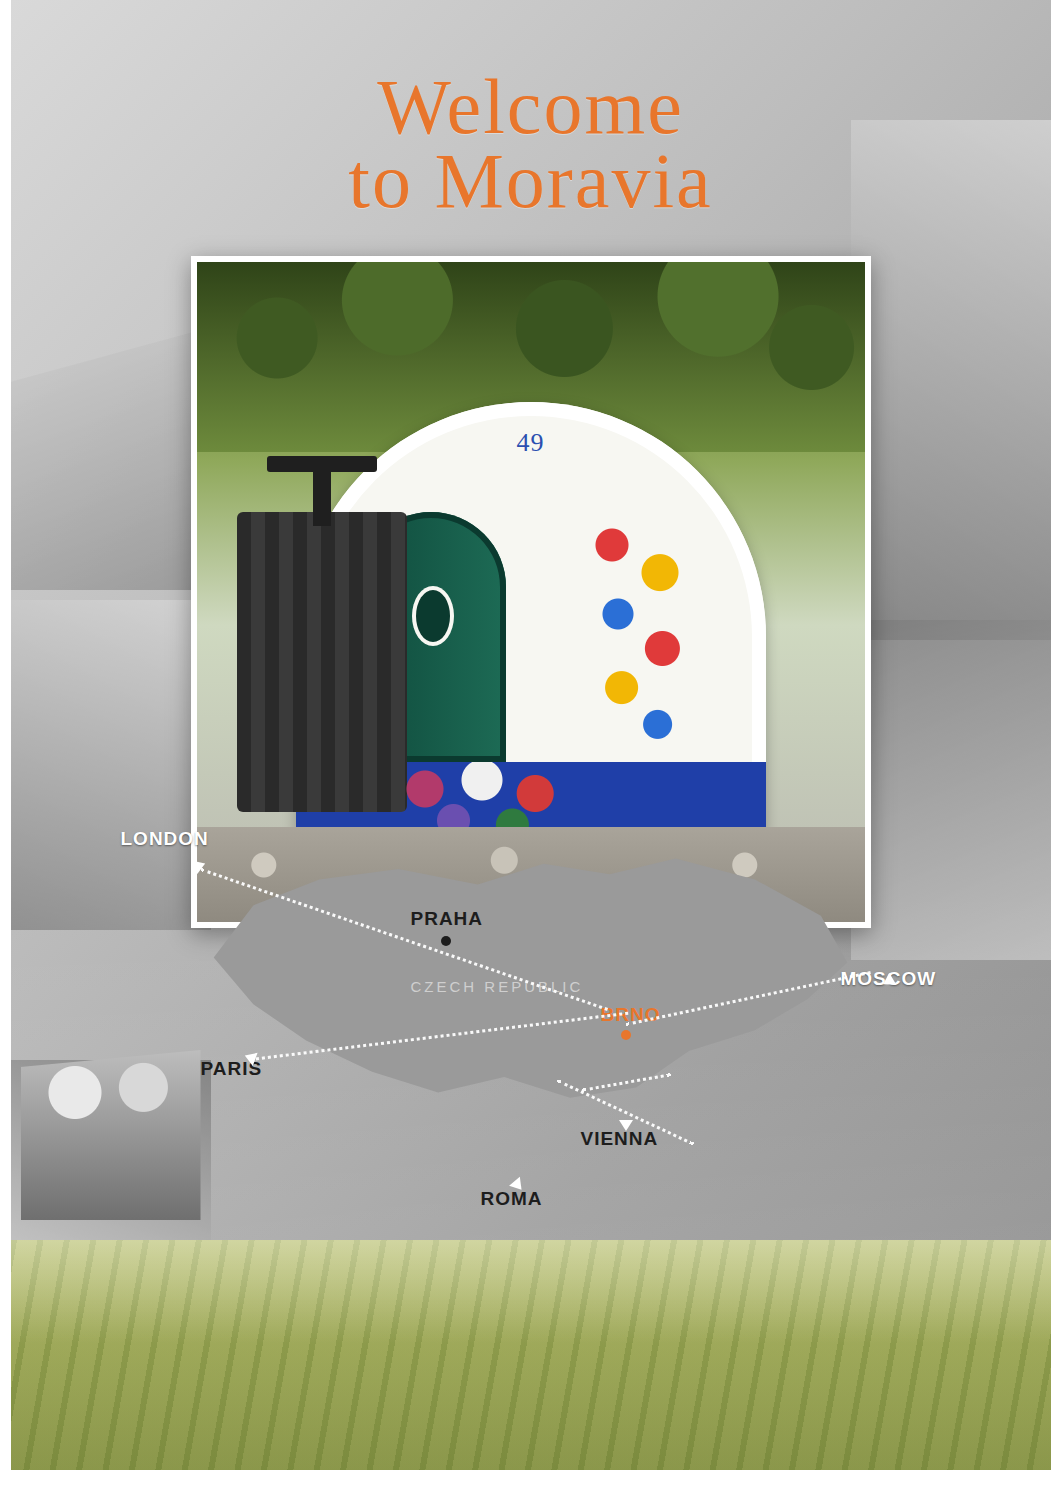Welcometo Moravia
49
CZECH REPUBLIC PRAHA BRNO LONDON PARIS MOSCOW VIENNA ROMA